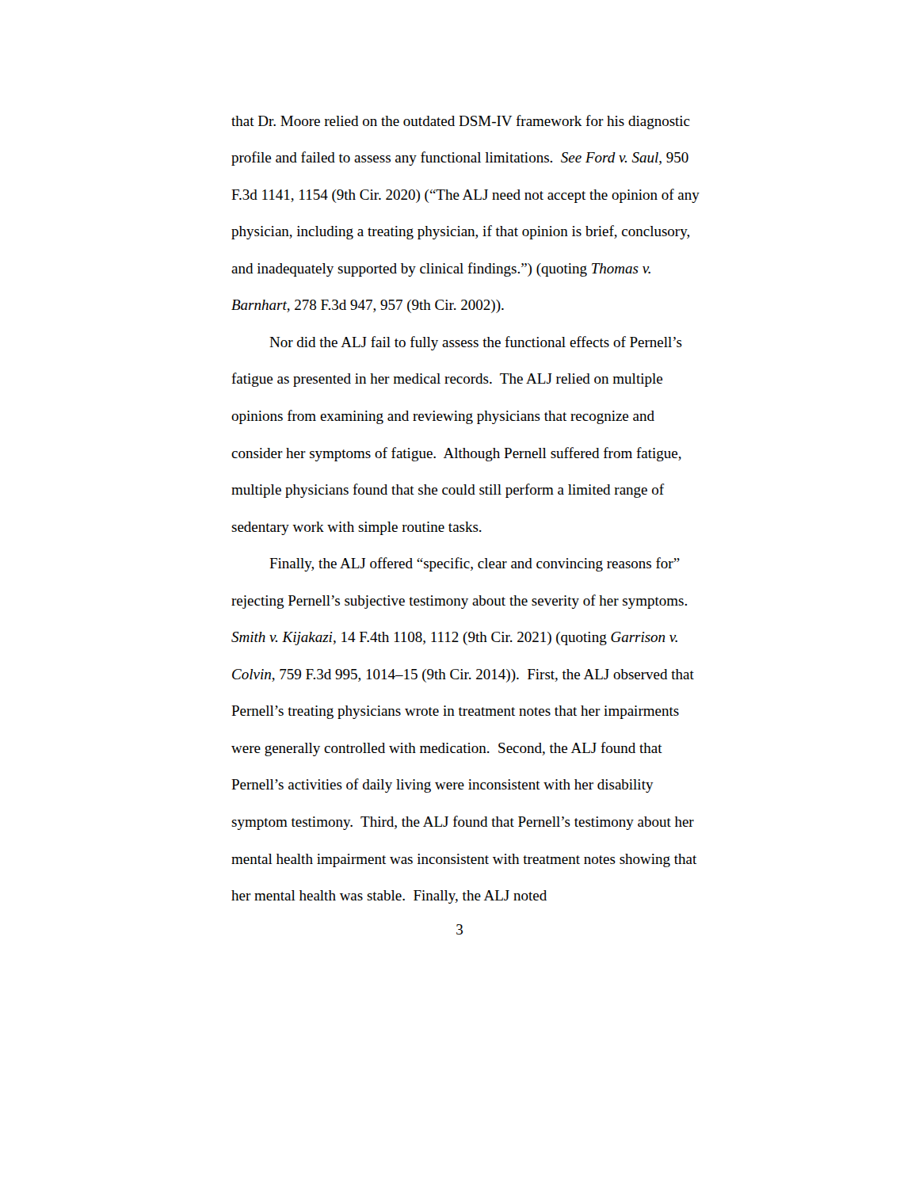that Dr. Moore relied on the outdated DSM-IV framework for his diagnostic profile and failed to assess any functional limitations. See Ford v. Saul, 950 F.3d 1141, 1154 (9th Cir. 2020) (“The ALJ need not accept the opinion of any physician, including a treating physician, if that opinion is brief, conclusory, and inadequately supported by clinical findings.”) (quoting Thomas v. Barnhart, 278 F.3d 947, 957 (9th Cir. 2002)).
Nor did the ALJ fail to fully assess the functional effects of Pernell’s fatigue as presented in her medical records. The ALJ relied on multiple opinions from examining and reviewing physicians that recognize and consider her symptoms of fatigue. Although Pernell suffered from fatigue, multiple physicians found that she could still perform a limited range of sedentary work with simple routine tasks.
Finally, the ALJ offered “specific, clear and convincing reasons for” rejecting Pernell’s subjective testimony about the severity of her symptoms. Smith v. Kijakazi, 14 F.4th 1108, 1112 (9th Cir. 2021) (quoting Garrison v. Colvin, 759 F.3d 995, 1014–15 (9th Cir. 2014)). First, the ALJ observed that Pernell’s treating physicians wrote in treatment notes that her impairments were generally controlled with medication. Second, the ALJ found that Pernell’s activities of daily living were inconsistent with her disability symptom testimony. Third, the ALJ found that Pernell’s testimony about her mental health impairment was inconsistent with treatment notes showing that her mental health was stable. Finally, the ALJ noted
3